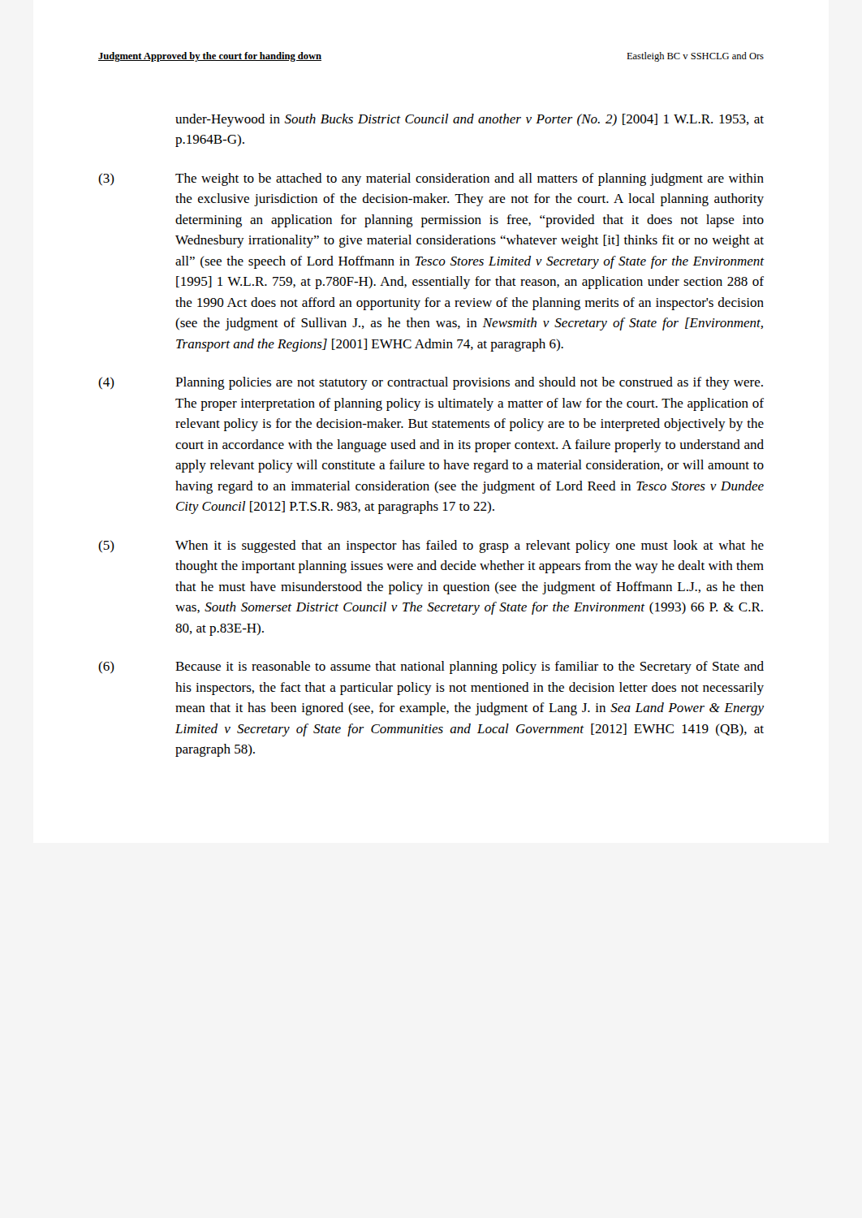Judgment Approved by the court for handing down Eastleigh BC v SSHCLG and Ors
under-Heywood in South Bucks District Council and another v Porter (No. 2) [2004] 1 W.L.R. 1953, at p.1964B-G).
(3) The weight to be attached to any material consideration and all matters of planning judgment are within the exclusive jurisdiction of the decision-maker. They are not for the court. A local planning authority determining an application for planning permission is free, “provided that it does not lapse into Wednesbury irrationality” to give material considerations “whatever weight [it] thinks fit or no weight at all” (see the speech of Lord Hoffmann in Tesco Stores Limited v Secretary of State for the Environment [1995] 1 W.L.R. 759, at p.780F-H). And, essentially for that reason, an application under section 288 of the 1990 Act does not afford an opportunity for a review of the planning merits of an inspector's decision (see the judgment of Sullivan J., as he then was, in Newsmith v Secretary of State for [Environment, Transport and the Regions] [2001] EWHC Admin 74, at paragraph 6).
(4) Planning policies are not statutory or contractual provisions and should not be construed as if they were. The proper interpretation of planning policy is ultimately a matter of law for the court. The application of relevant policy is for the decision-maker. But statements of policy are to be interpreted objectively by the court in accordance with the language used and in its proper context. A failure properly to understand and apply relevant policy will constitute a failure to have regard to a material consideration, or will amount to having regard to an immaterial consideration (see the judgment of Lord Reed in Tesco Stores v Dundee City Council [2012] P.T.S.R. 983, at paragraphs 17 to 22).
(5) When it is suggested that an inspector has failed to grasp a relevant policy one must look at what he thought the important planning issues were and decide whether it appears from the way he dealt with them that he must have misunderstood the policy in question (see the judgment of Hoffmann L.J., as he then was, South Somerset District Council v The Secretary of State for the Environment (1993) 66 P. & C.R. 80, at p.83E-H).
(6) Because it is reasonable to assume that national planning policy is familiar to the Secretary of State and his inspectors, the fact that a particular policy is not mentioned in the decision letter does not necessarily mean that it has been ignored (see, for example, the judgment of Lang J. in Sea Land Power & Energy Limited v Secretary of State for Communities and Local Government [2012] EWHC 1419 (QB), at paragraph 58).